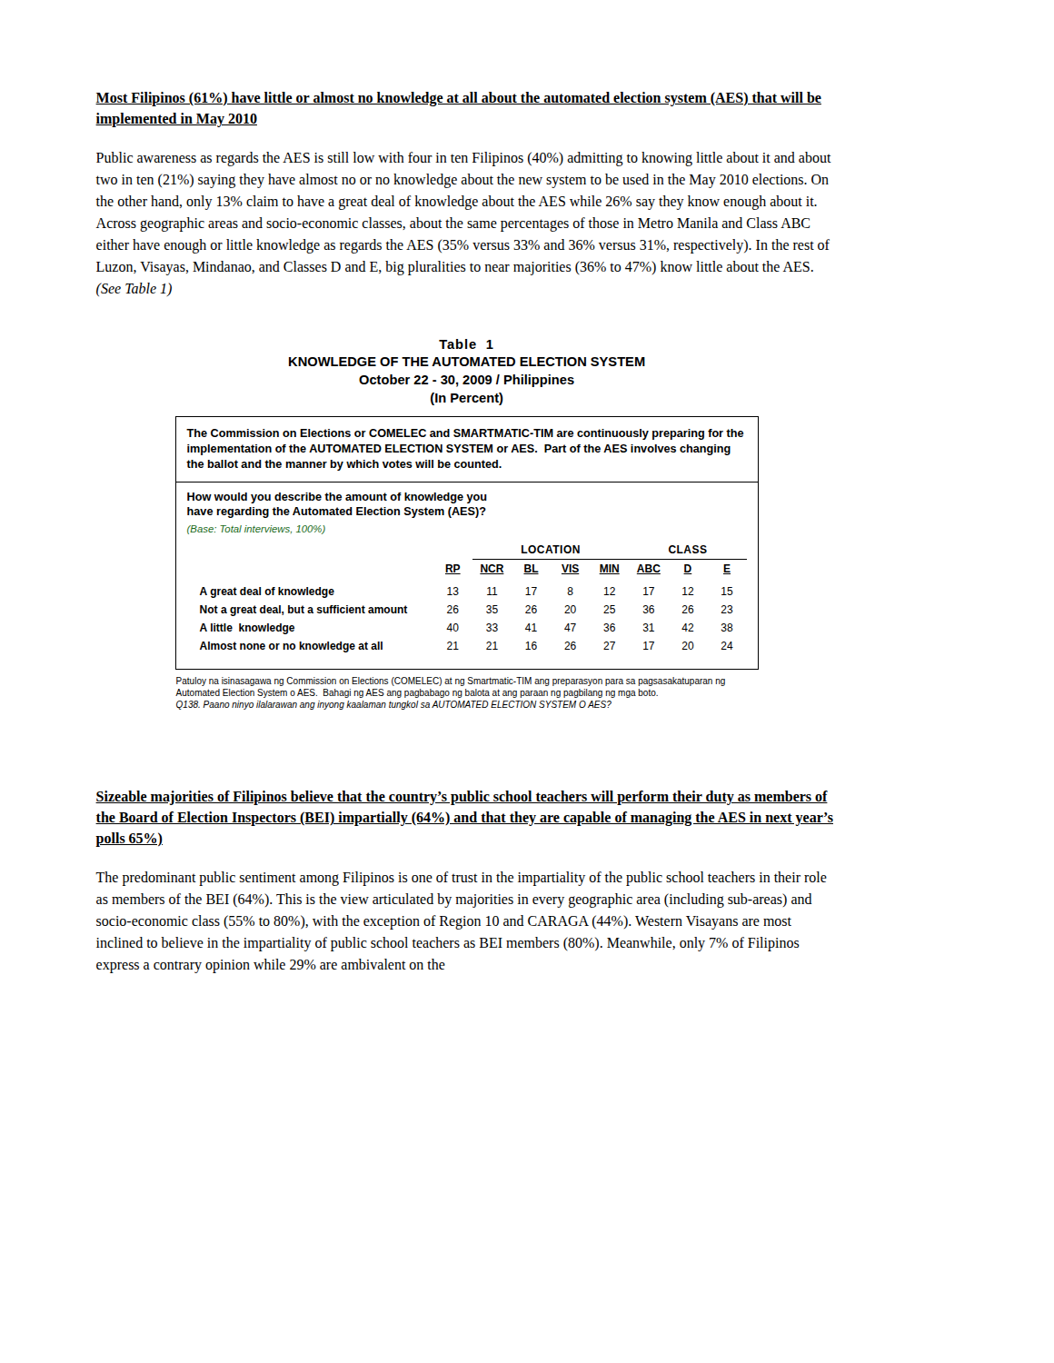Most Filipinos (61%) have little or almost no knowledge at all about the automated election system (AES) that will be implemented in May 2010
Public awareness as regards the AES is still low with four in ten Filipinos (40%) admitting to knowing little about it and about two in ten (21%) saying they have almost no or no knowledge about the new system to be used in the May 2010 elections. On the other hand, only 13% claim to have a great deal of knowledge about the AES while 26% say they know enough about it. Across geographic areas and socio-economic classes, about the same percentages of those in Metro Manila and Class ABC either have enough or little knowledge as regards the AES (35% versus 33% and 36% versus 31%, respectively). In the rest of Luzon, Visayas, Mindanao, and Classes D and E, big pluralities to near majorities (36% to 47%) know little about the AES. (See Table 1)
Table 1
KNOWLEDGE OF THE AUTOMATED ELECTION SYSTEM
October 22 - 30, 2009 / Philippines
(In Percent)
The Commission on Elections or COMELEC and SMARTMATIC-TIM are continuously preparing for the implementation of the AUTOMATED ELECTION SYSTEM or AES. Part of the AES involves changing the ballot and the manner by which votes will be counted.
How would you describe the amount of knowledge you
have regarding the Automated Election System (AES)?
(Base: Total interviews, 100%)
| | | LOCATION | CLASS |
| --- | --- | --- | --- |
| | RP | NCR | BL | VIS | MIN | ABC | D | E |
| A great deal of knowledge | 13 | 11 | 17 | 8 | 12 | 17 | 12 | 15 |
| Not a great deal, but a sufficient amount | 26 | 35 | 26 | 20 | 25 | 36 | 26 | 23 |
| A little knowledge | 40 | 33 | 41 | 47 | 36 | 31 | 42 | 38 |
| Almost none or no knowledge at all | 21 | 21 | 16 | 26 | 27 | 17 | 20 | 24 |
Patuloy na isinasagawa ng Commission on Elections (COMELEC) at ng Smartmatic-TIM ang preparasyon para sa pagsasakatuparan ng Automated Election System o AES. Bahagi ng AES ang pagbabago ng balota at ang paraan ng pagbilang ng mga boto.
Q138. Paano ninyo ilalarawan ang inyong kaalaman tungkol sa AUTOMATED ELECTION SYSTEM O AES?
Sizeable majorities of Filipinos believe that the country’s public school teachers will perform their duty as members of the Board of Election Inspectors (BEI) impartially (64%) and that they are capable of managing the AES in next year’s polls 65%)
The predominant public sentiment among Filipinos is one of trust in the impartiality of the public school teachers in their role as members of the BEI (64%). This is the view articulated by majorities in every geographic area (including sub-areas) and socio-economic class (55% to 80%), with the exception of Region 10 and CARAGA (44%). Western Visayans are most inclined to believe in the impartiality of public school teachers as BEI members (80%). Meanwhile, only 7% of Filipinos express a contrary opinion while 29% are ambivalent on the